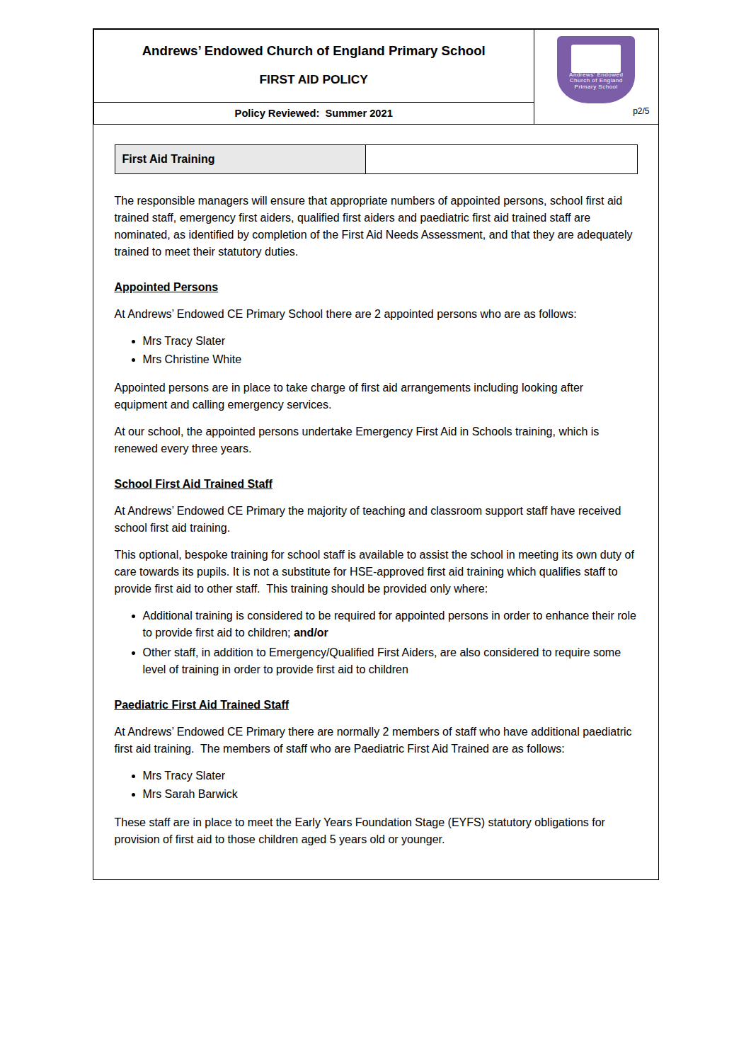Andrews’ Endowed Church of England Primary School
FIRST AID POLICY
Policy Reviewed: Summer 2021
Andrews' Endowed
Church of England
Primary School
p2/5
First Aid Training
The responsible managers will ensure that appropriate numbers of appointed persons, school first aid trained staff, emergency first aiders, qualified first aiders and paediatric first aid trained staff are nominated, as identified by completion of the First Aid Needs Assessment, and that they are adequately trained to meet their statutory duties.
Appointed Persons
At Andrews’ Endowed CE Primary School there are 2 appointed persons who are as follows:
Mrs Tracy Slater
Mrs Christine White
Appointed persons are in place to take charge of first aid arrangements including looking after equipment and calling emergency services.
At our school, the appointed persons undertake Emergency First Aid in Schools training, which is renewed every three years.
School First Aid Trained Staff
At Andrews’ Endowed CE Primary the majority of teaching and classroom support staff have received school first aid training.
This optional, bespoke training for school staff is available to assist the school in meeting its own duty of care towards its pupils. It is not a substitute for HSE-approved first aid training which qualifies staff to provide first aid to other staff. This training should be provided only where:
Additional training is considered to be required for appointed persons in order to enhance their role to provide first aid to children; and/or
Other staff, in addition to Emergency/Qualified First Aiders, are also considered to require some level of training in order to provide first aid to children
Paediatric First Aid Trained Staff
At Andrews’ Endowed CE Primary there are normally 2 members of staff who have additional paediatric first aid training. The members of staff who are Paediatric First Aid Trained are as follows:
Mrs Tracy Slater
Mrs Sarah Barwick
These staff are in place to meet the Early Years Foundation Stage (EYFS) statutory obligations for provision of first aid to those children aged 5 years old or younger.